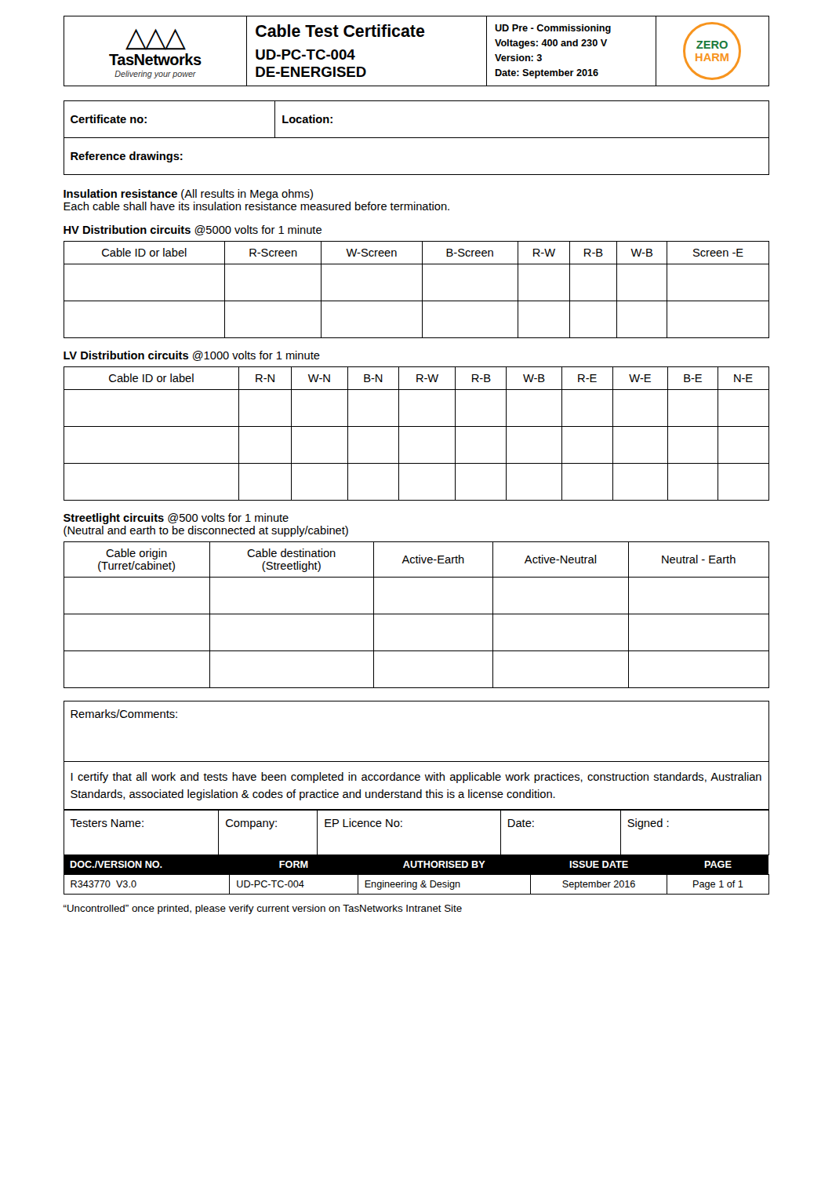| △△△ TasNetworks Delivering your power | Cable Test Certificate UD-PC-TC-004 DE-ENERGISED | UD Pre - Commissioning Voltages: 400 and 230 V Version: 3 Date: September 2016 | ZERO HARM |
| Certificate no: | Location: |
| Reference drawings: |
Insulation resistance (All results in Mega ohms)
Each cable shall have its insulation resistance measured before termination.
HV Distribution circuits @5000 volts for 1 minute
| Cable ID or label | R-Screen | W-Screen | B-Screen | R-W | R-B | W-B | Screen -E |
| --- | --- | --- | --- | --- | --- | --- | --- |
LV Distribution circuits @1000 volts for 1 minute
| Cable ID or label | R-N | W-N | B-N | R-W | R-B | W-B | R-E | W-E | B-E | N-E |
| --- | --- | --- | --- | --- | --- | --- | --- | --- | --- | --- |
Streetlight circuits @500 volts for 1 minute
(Neutral and earth to be disconnected at supply/cabinet)
| Cable origin (Turret/cabinet) | Cable destination (Streetlight) | Active-Earth | Active-Neutral | Neutral - Earth |
| --- | --- | --- | --- | --- |
| Remarks/Comments: |
| I certify that all work and tests have been completed in accordance with applicable work practices, construction standards, Australian Standards, associated legislation & codes of practice and understand this is a license condition. |
| Testers Name: | Company: | EP Licence No: | Date: | Signed : |
| DOC./VERSION NO. | FORM | AUTHORISED BY | ISSUE DATE | PAGE |
| --- | --- | --- | --- | --- |
| R343770 V3.0 | UD-PC-TC-004 | Engineering & Design | September 2016 | Page 1 of 1 |
“Uncontrolled” once printed, please verify current version on TasNetworks Intranet Site